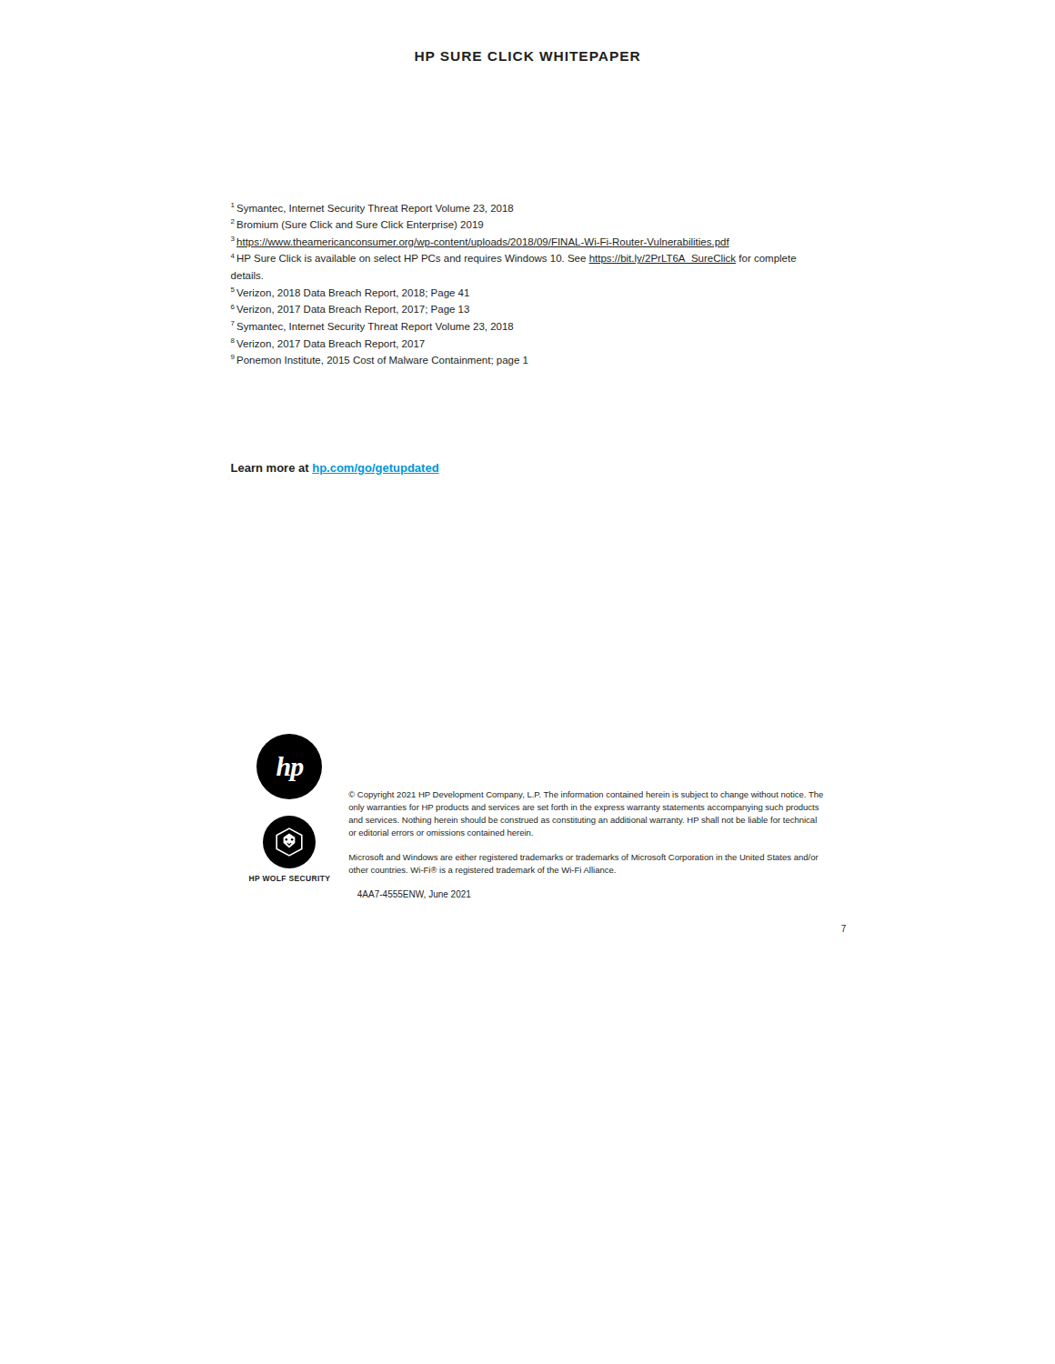HP SURE CLICK WHITEPAPER
1 Symantec, Internet Security Threat Report Volume 23, 2018
2 Bromium (Sure Click and Sure Click Enterprise) 2019
3 https://www.theamericanconsumer.org/wp-content/uploads/2018/09/FINAL-Wi-Fi-Router-Vulnerabilities.pdf
4 HP Sure Click is available on select HP PCs and requires Windows 10. See https://bit.ly/2PrLT6A_SureClick for complete details.
5 Verizon, 2018 Data Breach Report, 2018; Page 41
6 Verizon, 2017 Data Breach Report, 2017; Page 13
7 Symantec, Internet Security Threat Report Volume 23, 2018
8 Verizon, 2017 Data Breach Report, 2017
9 Ponemon Institute, 2015 Cost of Malware Containment; page 1
Learn more at hp.com/go/getupdated
hp
HP WOLF SECURITY
© Copyright 2021 HP Development Company, L.P. The information contained herein is subject to change without notice. The only warranties for HP products and services are set forth in the express warranty statements accompanying such products and services. Nothing herein should be construed as constituting an additional warranty. HP shall not be liable for technical or editorial errors or omissions contained herein.
Microsoft and Windows are either registered trademarks or trademarks of Microsoft Corporation in the United States and/or other countries. Wi-Fi® is a registered trademark of the Wi-Fi Alliance.
4AA7-4555ENW, June 2021
7